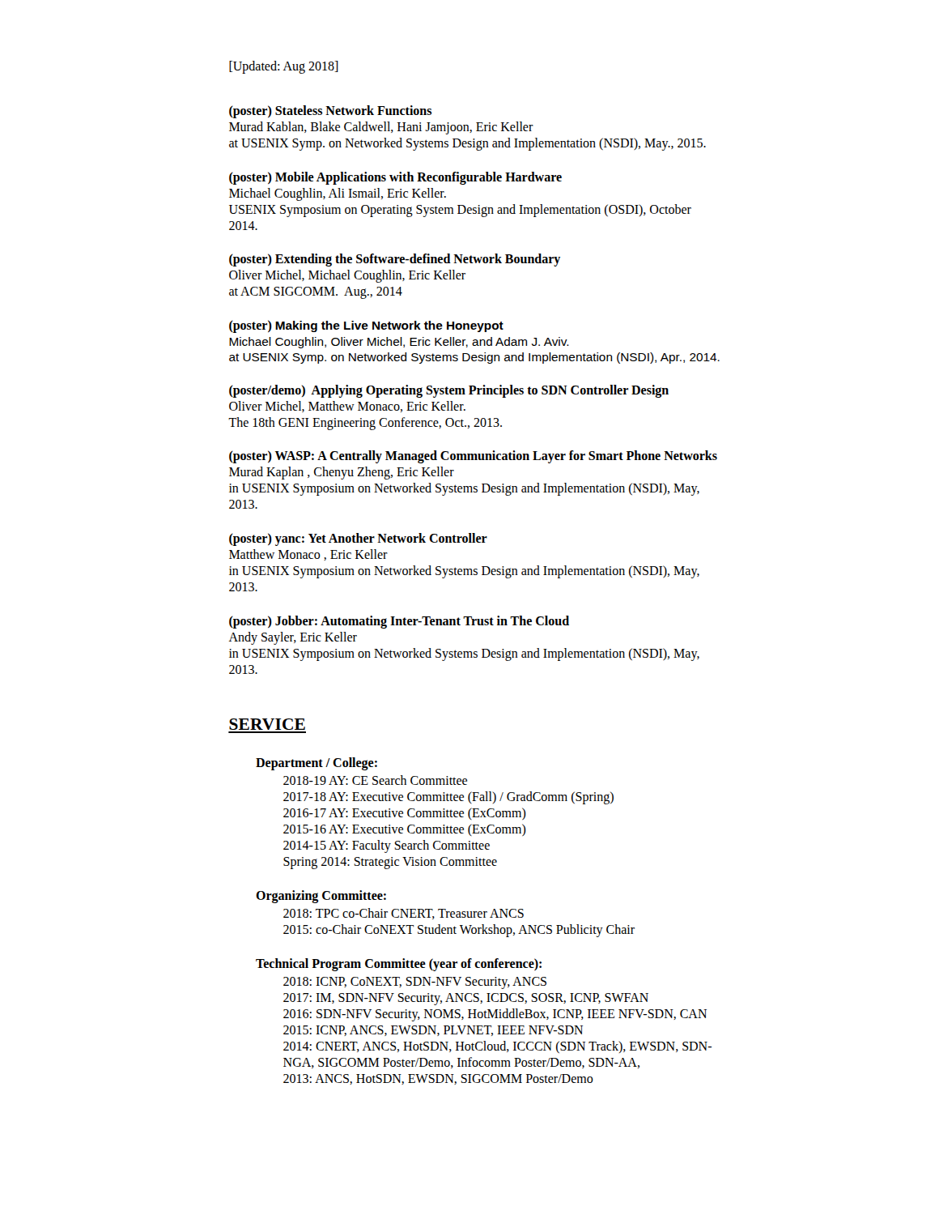[Updated: Aug 2018]
(poster) Stateless Network Functions
Murad Kablan, Blake Caldwell, Hani Jamjoon, Eric Keller
at USENIX Symp. on Networked Systems Design and Implementation (NSDI), May., 2015.
(poster) Mobile Applications with Reconfigurable Hardware
Michael Coughlin, Ali Ismail, Eric Keller.
USENIX Symposium on Operating System Design and Implementation (OSDI), October 2014.
(poster) Extending the Software-defined Network Boundary
Oliver Michel, Michael Coughlin, Eric Keller
at ACM SIGCOMM. Aug., 2014
(poster) Making the Live Network the Honeypot
Michael Coughlin, Oliver Michel, Eric Keller, and Adam J. Aviv.
at USENIX Symp. on Networked Systems Design and Implementation (NSDI), Apr., 2014.
(poster/demo) Applying Operating System Principles to SDN Controller Design
Oliver Michel, Matthew Monaco, Eric Keller.
The 18th GENI Engineering Conference, Oct., 2013.
(poster) WASP: A Centrally Managed Communication Layer for Smart Phone Networks
Murad Kaplan , Chenyu Zheng, Eric Keller
in USENIX Symposium on Networked Systems Design and Implementation (NSDI), May, 2013.
(poster) yanc: Yet Another Network Controller
Matthew Monaco , Eric Keller
in USENIX Symposium on Networked Systems Design and Implementation (NSDI), May, 2013.
(poster) Jobber: Automating Inter-Tenant Trust in The Cloud
Andy Sayler, Eric Keller
in USENIX Symposium on Networked Systems Design and Implementation (NSDI), May, 2013.
SERVICE
Department / College:
2018-19 AY: CE Search Committee
2017-18 AY: Executive Committee (Fall) / GradComm (Spring)
2016-17 AY: Executive Committee (ExComm)
2015-16 AY: Executive Committee (ExComm)
2014-15 AY: Faculty Search Committee
Spring 2014: Strategic Vision Committee
Organizing Committee:
2018: TPC co-Chair CNERT, Treasurer ANCS
2015: co-Chair CoNEXT Student Workshop, ANCS Publicity Chair
Technical Program Committee (year of conference):
2018: ICNP, CoNEXT, SDN-NFV Security, ANCS
2017: IM, SDN-NFV Security, ANCS, ICDCS, SOSR, ICNP, SWFAN
2016: SDN-NFV Security, NOMS, HotMiddleBox, ICNP, IEEE NFV-SDN, CAN
2015: ICNP, ANCS, EWSDN, PLVNET, IEEE NFV-SDN
2014: CNERT, ANCS, HotSDN, HotCloud, ICCCN (SDN Track), EWSDN, SDN-NGA, SIGCOMM Poster/Demo, Infocomm Poster/Demo, SDN-AA,
2013: ANCS, HotSDN, EWSDN, SIGCOMM Poster/Demo